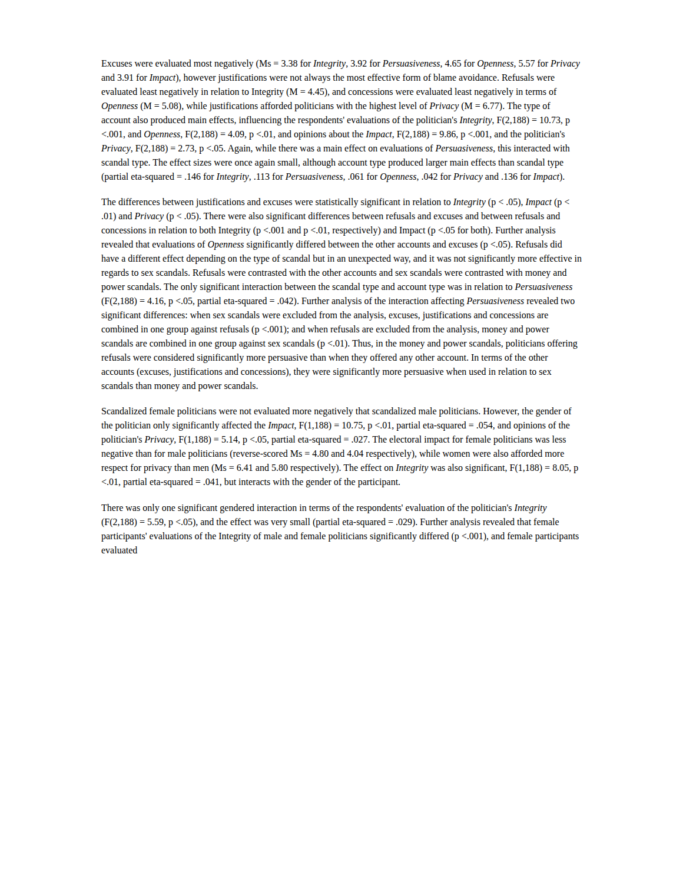Excuses were evaluated most negatively (Ms = 3.38 for Integrity, 3.92 for Persuasiveness, 4.65 for Openness, 5.57 for Privacy and 3.91 for Impact), however justifications were not always the most effective form of blame avoidance. Refusals were evaluated least negatively in relation to Integrity (M = 4.45), and concessions were evaluated least negatively in terms of Openness (M = 5.08), while justifications afforded politicians with the highest level of Privacy (M = 6.77). The type of account also produced main effects, influencing the respondents' evaluations of the politician's Integrity, F(2,188) = 10.73, p <.001, and Openness, F(2,188) = 4.09, p <.01, and opinions about the Impact, F(2,188) = 9.86, p <.001, and the politician's Privacy, F(2,188) = 2.73, p <.05. Again, while there was a main effect on evaluations of Persuasiveness, this interacted with scandal type. The effect sizes were once again small, although account type produced larger main effects than scandal type (partial eta-squared = .146 for Integrity, .113 for Persuasiveness, .061 for Openness, .042 for Privacy and .136 for Impact).
The differences between justifications and excuses were statistically significant in relation to Integrity (p < .05), Impact (p < .01) and Privacy (p < .05). There were also significant differences between refusals and excuses and between refusals and concessions in relation to both Integrity (p <.001 and p <.01, respectively) and Impact (p <.05 for both). Further analysis revealed that evaluations of Openness significantly differed between the other accounts and excuses (p <.05). Refusals did have a different effect depending on the type of scandal but in an unexpected way, and it was not significantly more effective in regards to sex scandals. Refusals were contrasted with the other accounts and sex scandals were contrasted with money and power scandals. The only significant interaction between the scandal type and account type was in relation to Persuasiveness (F(2,188) = 4.16, p <.05, partial eta-squared = .042). Further analysis of the interaction affecting Persuasiveness revealed two significant differences: when sex scandals were excluded from the analysis, excuses, justifications and concessions are combined in one group against refusals (p <.001); and when refusals are excluded from the analysis, money and power scandals are combined in one group against sex scandals (p <.01). Thus, in the money and power scandals, politicians offering refusals were considered significantly more persuasive than when they offered any other account. In terms of the other accounts (excuses, justifications and concessions), they were significantly more persuasive when used in relation to sex scandals than money and power scandals.
Scandalized female politicians were not evaluated more negatively that scandalized male politicians. However, the gender of the politician only significantly affected the Impact, F(1,188) = 10.75, p <.01, partial eta-squared = .054, and opinions of the politician's Privacy, F(1,188) = 5.14, p <.05, partial eta-squared = .027. The electoral impact for female politicians was less negative than for male politicians (reverse-scored Ms = 4.80 and 4.04 respectively), while women were also afforded more respect for privacy than men (Ms = 6.41 and 5.80 respectively). The effect on Integrity was also significant, F(1,188) = 8.05, p <.01, partial eta-squared = .041, but interacts with the gender of the participant.
There was only one significant gendered interaction in terms of the respondents' evaluation of the politician's Integrity (F(2,188) = 5.59, p <.05), and the effect was very small (partial eta-squared = .029). Further analysis revealed that female participants' evaluations of the Integrity of male and female politicians significantly differed (p <.001), and female participants evaluated